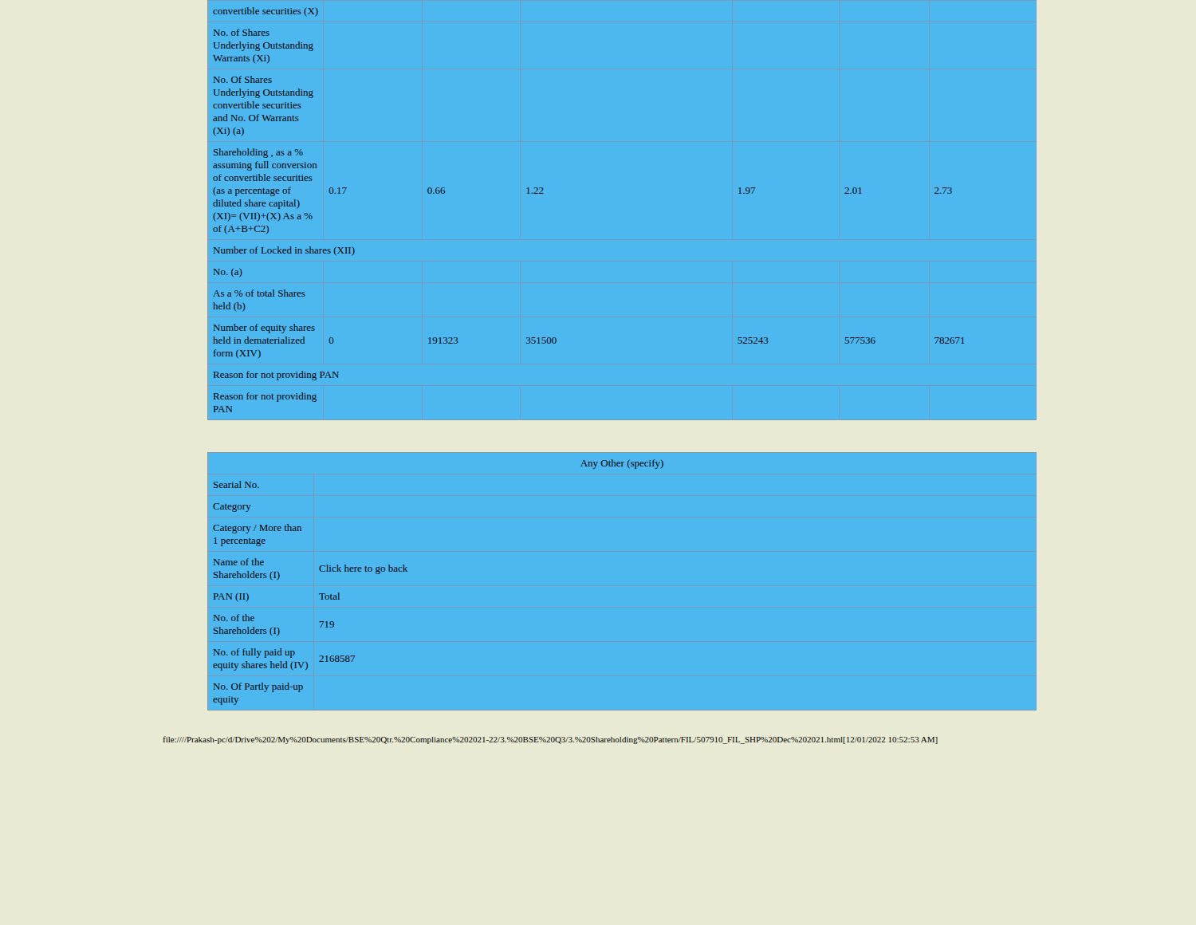| convertible securities (X) | | | | | | |
| No. of Shares Underlying Outstanding Warrants (Xi) | | | | | | |
| No. Of Shares Underlying Outstanding convertible securities and No. Of Warrants (Xi) (a) | | | | | | |
| Shareholding , as a % assuming full conversion of convertible securities (as a percentage of diluted share capital) (XI)= (VII)+(X) As a % of (A+B+C2) | 0.17 | 0.66 | 1.22 | 1.97 | 2.01 | 2.73 |
| Number of Locked in shares (XII) |
| No. (a) | | | | | | |
| As a % of total Shares held (b) | | | | | | |
| Number of equity shares held in dematerialized form (XIV) | 0 | 191323 | 351500 | 525243 | 577536 | 782671 |
| Reason for not providing PAN |
| Reason for not providing PAN | | | | | | |
| Any Other (specify) |
| Searial No. | |
| Category | |
| Category / More than 1 percentage | |
| Name of the Shareholders (I) | Click here to go back |
| PAN (II) | Total |
| No. of the Shareholders (I) | 719 |
| No. of fully paid up equity shares held (IV) | 2168587 |
| No. Of Partly paid-up equity | |
file:////Prakash-pc/d/Drive%202/My%20Documents/BSE%20Qtr.%20Compliance%202021-22/3.%20BSE%20Q3/3.%20Shareholding%20Pattern/FIL/507910_FIL_SHP%20Dec%202021.html[12/01/2022 10:52:53 AM]